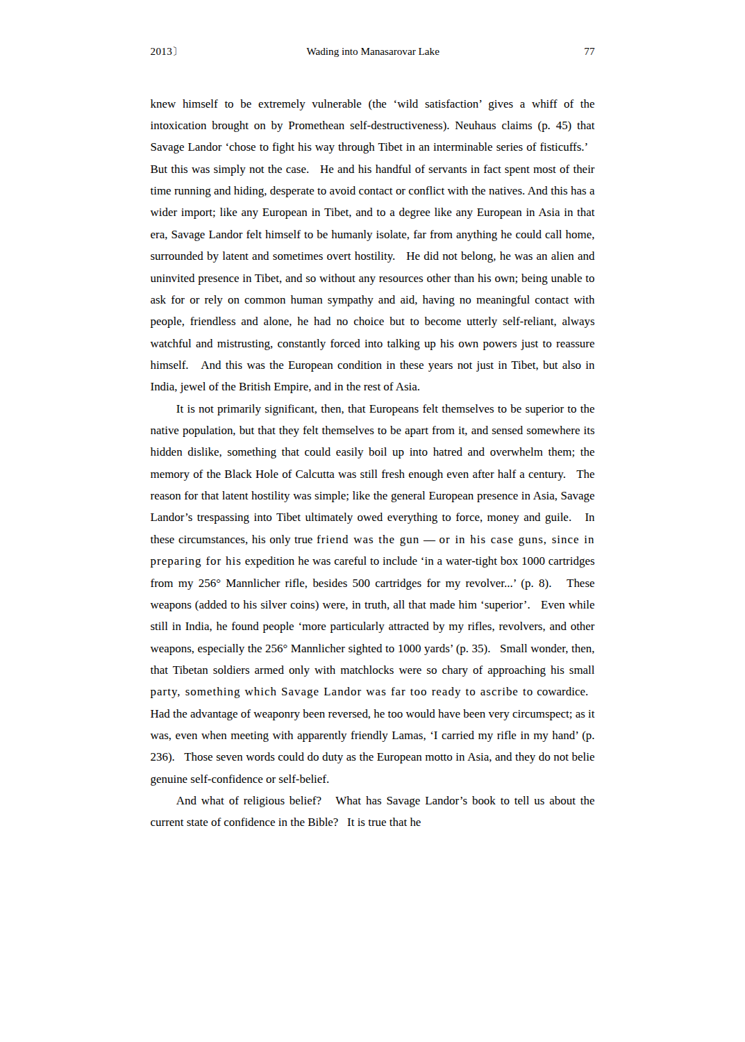2013〕 Wading into Manasarovar Lake 77
knew himself to be extremely vulnerable (the ‘wild satisfaction’ gives a whiff of the intoxication brought on by Promethean self-destructiveness). Neuhaus claims (p. 45) that Savage Landor ‘chose to fight his way through Tibet in an interminable series of fisticuffs.’ But this was simply not the case. He and his handful of servants in fact spent most of their time running and hiding, desperate to avoid contact or conflict with the natives. And this has a wider import; like any European in Tibet, and to a degree like any European in Asia in that era, Savage Landor felt himself to be humanly isolate, far from anything he could call home, surrounded by latent and sometimes overt hostility. He did not belong, he was an alien and uninvited presence in Tibet, and so without any resources other than his own; being unable to ask for or rely on common human sympathy and aid, having no meaningful contact with people, friendless and alone, he had no choice but to become utterly self-reliant, always watchful and mistrusting, constantly forced into talking up his own powers just to reassure himself. And this was the European condition in these years not just in Tibet, but also in India, jewel of the British Empire, and in the rest of Asia.
It is not primarily significant, then, that Europeans felt themselves to be superior to the native population, but that they felt themselves to be apart from it, and sensed somewhere its hidden dislike, something that could easily boil up into hatred and overwhelm them; the memory of the Black Hole of Calcutta was still fresh enough even after half a century. The reason for that latent hostility was simple; like the general European presence in Asia, Savage Landor’s trespassing into Tibet ultimately owed everything to force, money and guile. In these circumstances, his only true friend was the gun — or in his case guns, since in preparing for his expedition he was careful to include ‘in a water-tight box 1000 cartridges from my 256° Mannlicher rifle, besides 500 cartridges for my revolver...’ (p. 8). These weapons (added to his silver coins) were, in truth, all that made him ‘superior’. Even while still in India, he found people ‘more particularly attracted by my rifles, revolvers, and other weapons, especially the 256° Mannlicher sighted to 1000 yards’ (p. 35). Small wonder, then, that Tibetan soldiers armed only with matchlocks were so chary of approaching his small party, something which Savage Landor was far too ready to ascribe to cowardice. Had the advantage of weaponry been reversed, he too would have been very circumspect; as it was, even when meeting with apparently friendly Lamas, ‘I carried my rifle in my hand’ (p. 236). Those seven words could do duty as the European motto in Asia, and they do not belie genuine self-confidence or self-belief.
And what of religious belief? What has Savage Landor’s book to tell us about the current state of confidence in the Bible? It is true that he